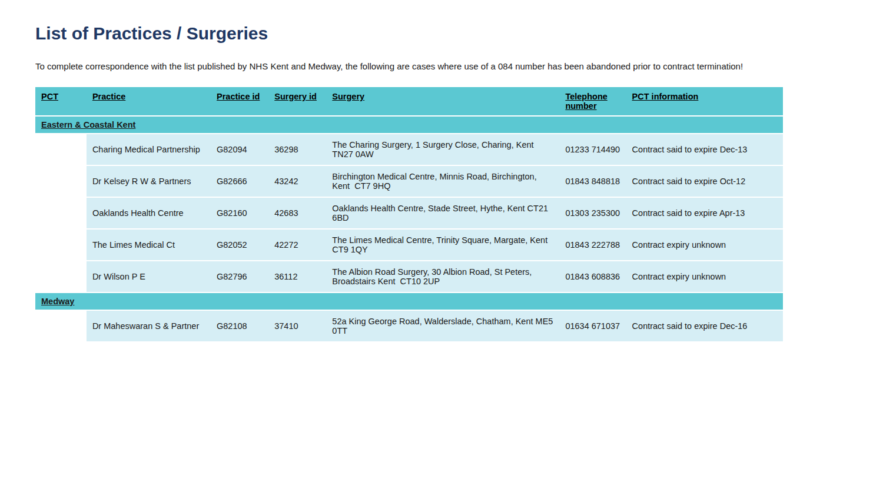List of Practices / Surgeries
To complete correspondence with the list published by NHS Kent and Medway, the following are cases where use of a 084 number has been abandoned prior to contract termination!
| PCT | Practice | Practice id | Surgery id | Surgery | Telephone number | PCT information |
| --- | --- | --- | --- | --- | --- | --- |
| Eastern & Coastal Kent |
| | Charing Medical Partnership | G82094 | 36298 | The Charing Surgery, 1 Surgery Close, Charing, Kent TN27 0AW | 01233 714490 | Contract said to expire Dec-13 |
| | Dr Kelsey R W & Partners | G82666 | 43242 | Birchington Medical Centre, Minnis Road, Birchington, Kent CT7 9HQ | 01843 848818 | Contract said to expire Oct-12 |
| | Oaklands Health Centre | G82160 | 42683 | Oaklands Health Centre, Stade Street, Hythe, Kent CT21 6BD | 01303 235300 | Contract said to expire Apr-13 |
| | The Limes Medical Ct | G82052 | 42272 | The Limes Medical Centre, Trinity Square, Margate, Kent CT9 1QY | 01843 222788 | Contract expiry unknown |
| | Dr Wilson P E | G82796 | 36112 | The Albion Road Surgery, 30 Albion Road, St Peters, Broadstairs Kent CT10 2UP | 01843 608836 | Contract expiry unknown |
| Medway |
| | Dr Maheswaran S & Partner | G82108 | 37410 | 52a King George Road, Walderslade, Chatham, Kent ME5 0TT | 01634 671037 | Contract said to expire Dec-16 |